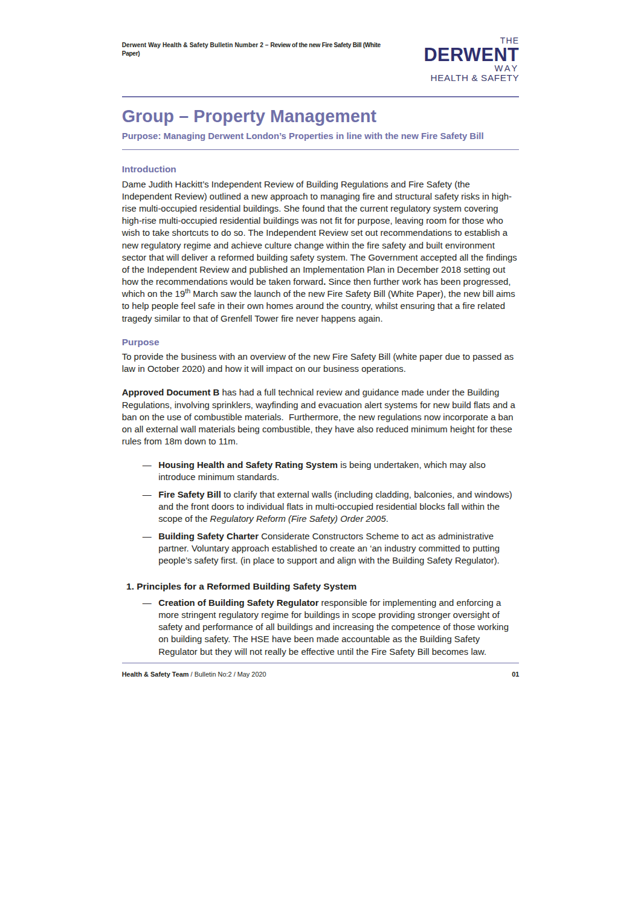Derwent Way Health & Safety Bulletin Number 2 – Review of the new Fire Safety Bill (White Paper)
THE
DERWENT
WAY
HEALTH & SAFETY
Group – Property Management
Purpose: Managing Derwent London’s Properties in line with the new Fire Safety Bill
Introduction
Dame Judith Hackitt’s Independent Review of Building Regulations and Fire Safety (the Independent Review) outlined a new approach to managing fire and structural safety risks in high-rise multi-occupied residential buildings. She found that the current regulatory system covering high-rise multi-occupied residential buildings was not fit for purpose, leaving room for those who wish to take shortcuts to do so. The Independent Review set out recommendations to establish a new regulatory regime and achieve culture change within the fire safety and built environment sector that will deliver a reformed building safety system. The Government accepted all the findings of the Independent Review and published an Implementation Plan in December 2018 setting out how the recommendations would be taken forward. Since then further work has been progressed, which on the 19th March saw the launch of the new Fire Safety Bill (White Paper), the new bill aims to help people feel safe in their own homes around the country, whilst ensuring that a fire related tragedy similar to that of Grenfell Tower fire never happens again.
Purpose
To provide the business with an overview of the new Fire Safety Bill (white paper due to passed as law in October 2020) and how it will impact on our business operations.
Approved Document B has had a full technical review and guidance made under the Building Regulations, involving sprinklers, wayfinding and evacuation alert systems for new build flats and a ban on the use of combustible materials. Furthermore, the new regulations now incorporate a ban on all external wall materials being combustible, they have also reduced minimum height for these rules from 18m down to 11m.
Housing Health and Safety Rating System is being undertaken, which may also introduce minimum standards.
Fire Safety Bill to clarify that external walls (including cladding, balconies, and windows) and the front doors to individual flats in multi-occupied residential blocks fall within the scope of the Regulatory Reform (Fire Safety) Order 2005.
Building Safety Charter Considerate Constructors Scheme to act as administrative partner. Voluntary approach established to create an ‘an industry committed to putting people’s safety first. (in place to support and align with the Building Safety Regulator).
Principles for a Reformed Building Safety System
Creation of Building Safety Regulator responsible for implementing and enforcing a more stringent regulatory regime for buildings in scope providing stronger oversight of safety and performance of all buildings and increasing the competence of those working on building safety. The HSE have been made accountable as the Building Safety Regulator but they will not really be effective until the Fire Safety Bill becomes law.
Health & Safety Team / Bulletin No:2 / May 2020
01